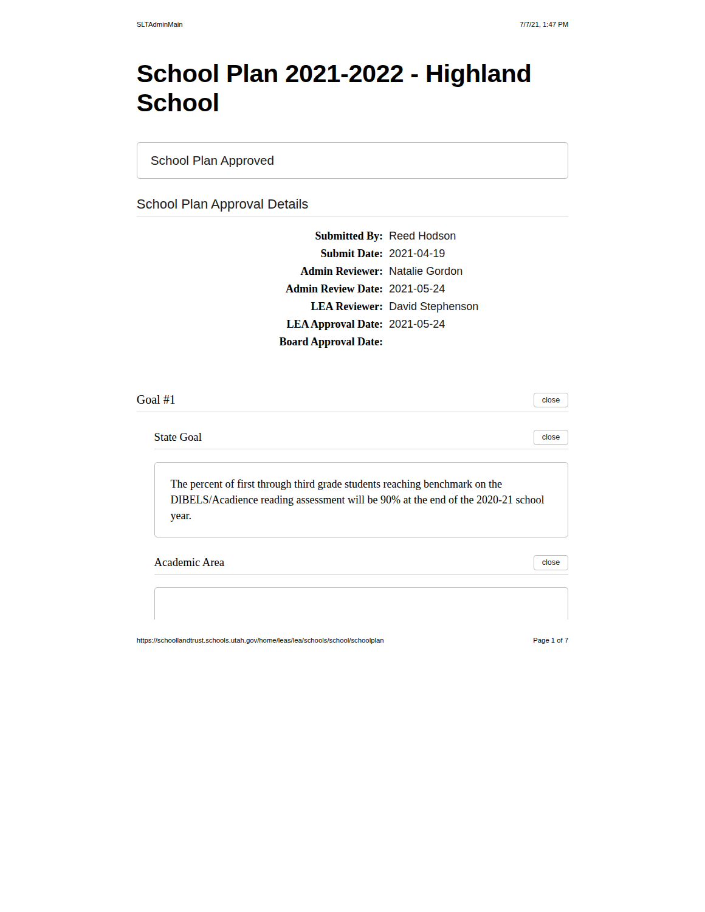SLTAdminMain 7/7/21, 1:47 PM
School Plan 2021-2022 - Highland School
School Plan Approved
School Plan Approval Details
| Submitted By: | Reed Hodson |
| Submit Date: | 2021-04-19 |
| Admin Reviewer: | Natalie Gordon |
| Admin Review Date: | 2021-05-24 |
| LEA Reviewer: | David Stephenson |
| LEA Approval Date: | 2021-05-24 |
| Board Approval Date: | |
Goal #1 close
State Goal close
The percent of first through third grade students reaching benchmark on the DIBELS/Acadience reading assessment will be 90% at the end of the 2020-21 school year.
Academic Area close
https://schoollandtrust.schools.utah.gov/home/leas/lea/schools/school/schoolplan Page 1 of 7